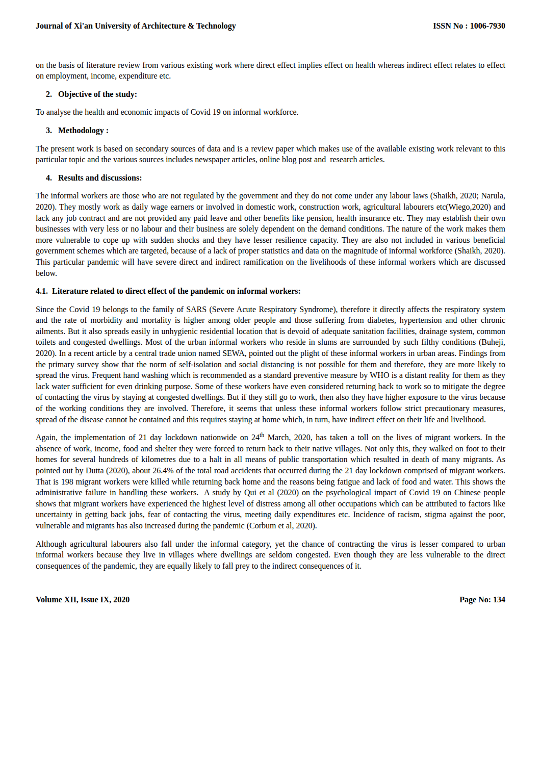Journal of Xi'an University of Architecture & Technology
ISSN No : 1006-7930
on the basis of literature review from various existing work where direct effect implies effect on health whereas indirect effect relates to effect on employment, income, expenditure etc.
2. Objective of the study:
To analyse the health and economic impacts of Covid 19 on informal workforce.
3. Methodology :
The present work is based on secondary sources of data and is a review paper which makes use of the available existing work relevant to this particular topic and the various sources includes newspaper articles, online blog post and research articles.
4. Results and discussions:
The informal workers are those who are not regulated by the government and they do not come under any labour laws (Shaikh, 2020; Narula, 2020). They mostly work as daily wage earners or involved in domestic work, construction work, agricultural labourers etc(Wiego,2020) and lack any job contract and are not provided any paid leave and other benefits like pension, health insurance etc. They may establish their own businesses with very less or no labour and their business are solely dependent on the demand conditions. The nature of the work makes them more vulnerable to cope up with sudden shocks and they have lesser resilience capacity. They are also not included in various beneficial government schemes which are targeted, because of a lack of proper statistics and data on the magnitude of informal workforce (Shaikh, 2020). This particular pandemic will have severe direct and indirect ramification on the livelihoods of these informal workers which are discussed below.
4.1. Literature related to direct effect of the pandemic on informal workers:
Since the Covid 19 belongs to the family of SARS (Severe Acute Respiratory Syndrome), therefore it directly affects the respiratory system and the rate of morbidity and mortality is higher among older people and those suffering from diabetes, hypertension and other chronic ailments. But it also spreads easily in unhygienic residential location that is devoid of adequate sanitation facilities, drainage system, common toilets and congested dwellings. Most of the urban informal workers who reside in slums are surrounded by such filthy conditions (Buheji, 2020). In a recent article by a central trade union named SEWA, pointed out the plight of these informal workers in urban areas. Findings from the primary survey show that the norm of self-isolation and social distancing is not possible for them and therefore, they are more likely to spread the virus. Frequent hand washing which is recommended as a standard preventive measure by WHO is a distant reality for them as they lack water sufficient for even drinking purpose. Some of these workers have even considered returning back to work so to mitigate the degree of contacting the virus by staying at congested dwellings. But if they still go to work, then also they have higher exposure to the virus because of the working conditions they are involved. Therefore, it seems that unless these informal workers follow strict precautionary measures, spread of the disease cannot be contained and this requires staying at home which, in turn, have indirect effect on their life and livelihood.
Again, the implementation of 21 day lockdown nationwide on 24th March, 2020, has taken a toll on the lives of migrant workers. In the absence of work, income, food and shelter they were forced to return back to their native villages. Not only this, they walked on foot to their homes for several hundreds of kilometres due to a halt in all means of public transportation which resulted in death of many migrants. As pointed out by Dutta (2020), about 26.4% of the total road accidents that occurred during the 21 day lockdown comprised of migrant workers. That is 198 migrant workers were killed while returning back home and the reasons being fatigue and lack of food and water. This shows the administrative failure in handling these workers. A study by Qui et al (2020) on the psychological impact of Covid 19 on Chinese people shows that migrant workers have experienced the highest level of distress among all other occupations which can be attributed to factors like uncertainty in getting back jobs, fear of contacting the virus, meeting daily expenditures etc. Incidence of racism, stigma against the poor, vulnerable and migrants has also increased during the pandemic (Corbum et al, 2020).
Although agricultural labourers also fall under the informal category, yet the chance of contracting the virus is lesser compared to urban informal workers because they live in villages where dwellings are seldom congested. Even though they are less vulnerable to the direct consequences of the pandemic, they are equally likely to fall prey to the indirect consequences of it.
Volume XII, Issue IX, 2020
Page No: 134